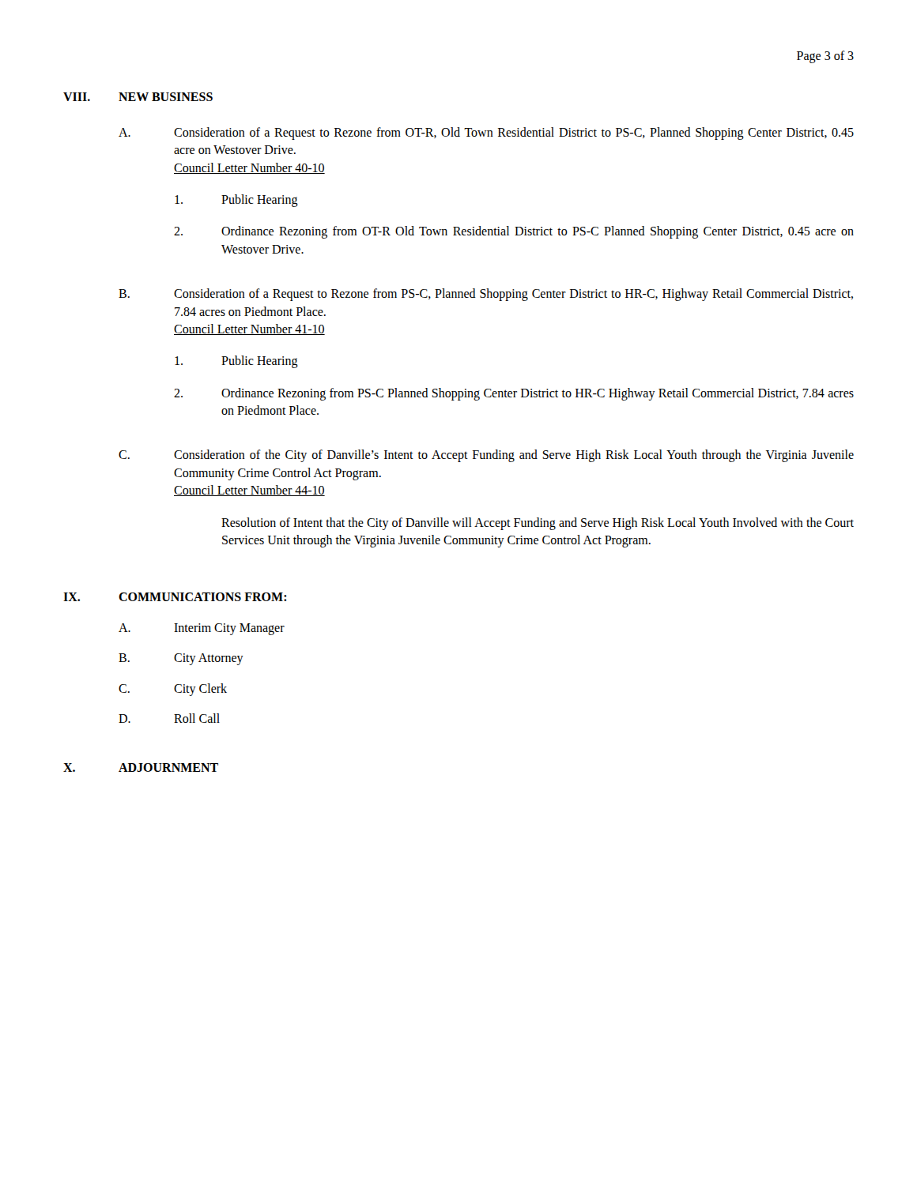Page 3 of 3
VIII.
New Business
A.
Consideration of a Request to Rezone from OT-R, Old Town Residential District to PS-C, Planned Shopping Center District, 0.45 acre on Westover Drive.
Council Letter Number 40-10
1.
Public Hearing
2.
Ordinance Rezoning from OT-R Old Town Residential District to PS-C Planned Shopping Center District, 0.45 acre on Westover Drive.
B.
Consideration of a Request to Rezone from PS-C, Planned Shopping Center District to HR-C, Highway Retail Commercial District, 7.84 acres on Piedmont Place.
Council Letter Number 41-10
1.
Public Hearing
2.
Ordinance Rezoning from PS-C Planned Shopping Center District to HR-C Highway Retail Commercial District, 7.84 acres on Piedmont Place.
C.
Consideration of the City of Danville’s Intent to Accept Funding and Serve High Risk Local Youth through the Virginia Juvenile Community Crime Control Act Program.
Council Letter Number 44-10
Resolution of Intent that the City of Danville will Accept Funding and Serve High Risk Local Youth Involved with the Court Services Unit through the Virginia Juvenile Community Crime Control Act Program.
IX.
Communications From:
A.
Interim City Manager
B.
City Attorney
C.
City Clerk
D.
Roll Call
X.
Adjournment